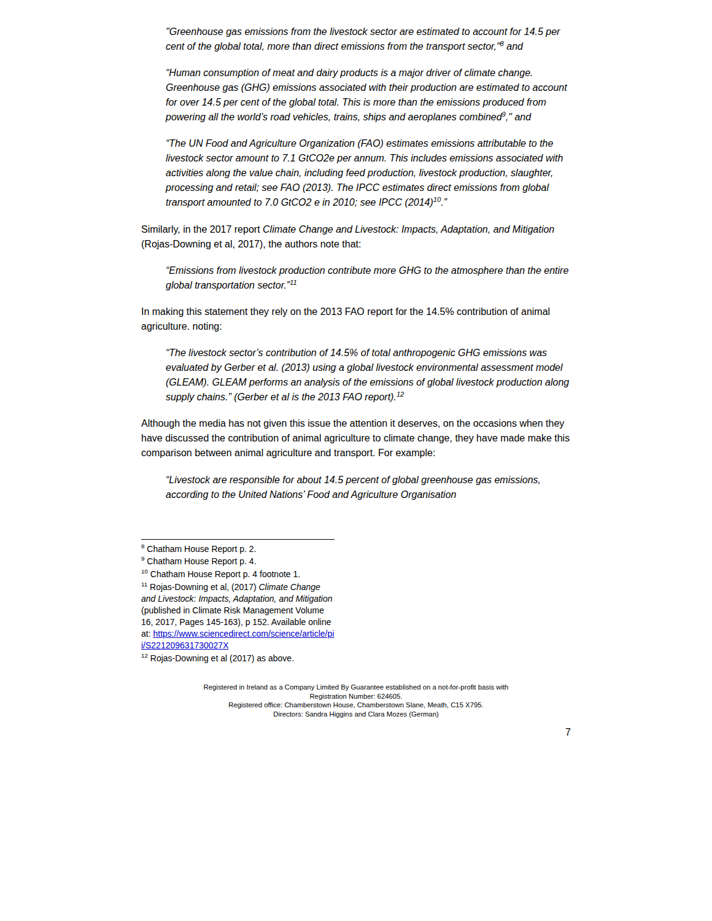"Greenhouse gas emissions from the livestock sector are estimated to account for 14.5 per cent of the global total, more than direct emissions from the transport sector,"8 and
“Human consumption of meat and dairy products is a major driver of climate change. Greenhouse gas (GHG) emissions associated with their production are estimated to account for over 14.5 per cent of the global total. This is more than the emissions produced from powering all the world’s road vehicles, trains, ships and aeroplanes combined9," and
“The UN Food and Agriculture Organization (FAO) estimates emissions attributable to the livestock sector amount to 7.1 GtCO2e per annum. This includes emissions associated with activities along the value chain, including feed production, livestock production, slaughter, processing and retail; see FAO (2013). The IPCC estimates direct emissions from global transport amounted to 7.0 GtCO2 e in 2010; see IPCC (2014)10.”
Similarly, in the 2017 report Climate Change and Livestock: Impacts, Adaptation, and Mitigation (Rojas-Downing et al, 2017), the authors note that:
“Emissions from livestock production contribute more GHG to the atmosphere than the entire global transportation sector.”11
In making this statement they rely on the 2013 FAO report for the 14.5% contribution of animal agriculture. noting:
“The livestock sector’s contribution of 14.5% of total anthropogenic GHG emissions was evaluated by Gerber et al. (2013) using a global livestock environmental assessment model (GLEAM). GLEAM performs an analysis of the emissions of global livestock production along supply chains.” (Gerber et al is the 2013 FAO report).12
Although the media has not given this issue the attention it deserves, on the occasions when they have discussed the contribution of animal agriculture to climate change, they have made make this comparison between animal agriculture and transport. For example:
“Livestock are responsible for about 14.5 percent of global greenhouse gas emissions, according to the United Nations’ Food and Agriculture Organisation
8 Chatham House Report p. 2.
9 Chatham House Report p. 4.
10 Chatham House Report p. 4 footnote 1.
11 Rojas-Downing et al, (2017) Climate Change and Livestock: Impacts, Adaptation, and Mitigation (published in Climate Risk Management Volume 16, 2017, Pages 145-163), p 152. Available online at: https://www.sciencedirect.com/science/article/pii/S221209631730027X
12 Rojas-Downing et al (2017) as above.
Registered in Ireland as a Company Limited By Guarantee established on a not-for-profit basis with
Registration Number: 624605.
Registered office: Chamberstown House, Chamberstown Slane, Meath, C15 X795.
Directors: Sandra Higgins and Clara Mozes (German)
7